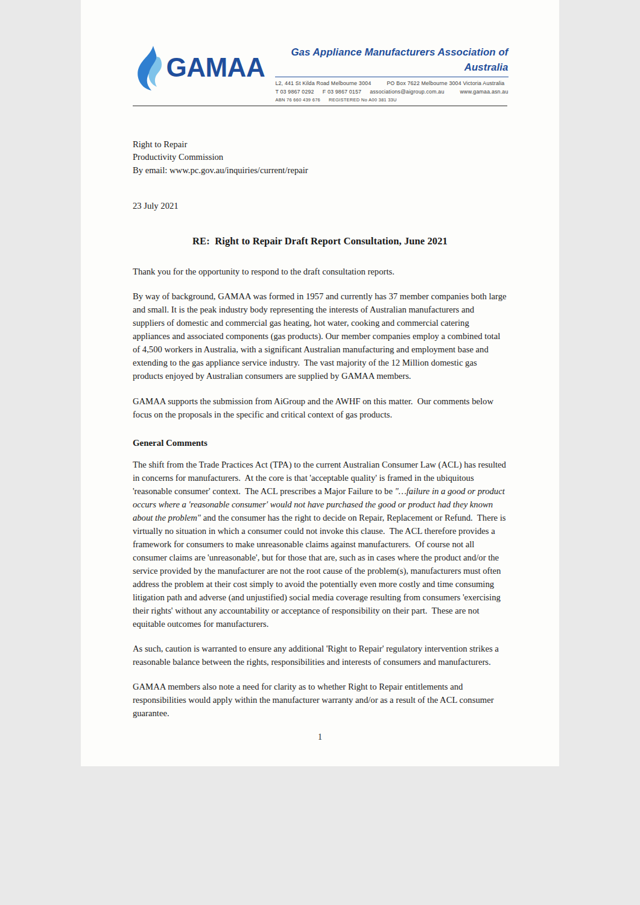GAMAA
Gas Appliance Manufacturers Association of Australia
L2, 441 St Kilda Road Melbourne 3004 PO Box 7622 Melbourne 3004 Victoria Australia T 03 9867 0292 F 03 9867 0157 associations@aigroup.com.au www.gamaa.asn.au ABN 76 660 439 676 REGISTERED No A00 381 33U
Right to Repair
Productivity Commission
By email: www.pc.gov.au/inquiries/current/repair
23 July 2021
RE: Right to Repair Draft Report Consultation, June 2021
Thank you for the opportunity to respond to the draft consultation reports.
By way of background, GAMAA was formed in 1957 and currently has 37 member companies both large and small. It is the peak industry body representing the interests of Australian manufacturers and suppliers of domestic and commercial gas heating, hot water, cooking and commercial catering appliances and associated components (gas products). Our member companies employ a combined total of 4,500 workers in Australia, with a significant Australian manufacturing and employment base and extending to the gas appliance service industry. The vast majority of the 12 Million domestic gas products enjoyed by Australian consumers are supplied by GAMAA members.
GAMAA supports the submission from AiGroup and the AWHF on this matter. Our comments below focus on the proposals in the specific and critical context of gas products.
General Comments
The shift from the Trade Practices Act (TPA) to the current Australian Consumer Law (ACL) has resulted in concerns for manufacturers. At the core is that 'acceptable quality' is framed in the ubiquitous 'reasonable consumer' context. The ACL prescribes a Major Failure to be "…failure in a good or product occurs where a 'reasonable consumer' would not have purchased the good or product had they known about the problem" and the consumer has the right to decide on Repair, Replacement or Refund. There is virtually no situation in which a consumer could not invoke this clause. The ACL therefore provides a framework for consumers to make unreasonable claims against manufacturers. Of course not all consumer claims are 'unreasonable', but for those that are, such as in cases where the product and/or the service provided by the manufacturer are not the root cause of the problem(s), manufacturers must often address the problem at their cost simply to avoid the potentially even more costly and time consuming litigation path and adverse (and unjustified) social media coverage resulting from consumers 'exercising their rights' without any accountability or acceptance of responsibility on their part. These are not equitable outcomes for manufacturers.
As such, caution is warranted to ensure any additional 'Right to Repair' regulatory intervention strikes a reasonable balance between the rights, responsibilities and interests of consumers and manufacturers.
GAMAA members also note a need for clarity as to whether Right to Repair entitlements and responsibilities would apply within the manufacturer warranty and/or as a result of the ACL consumer guarantee.
1